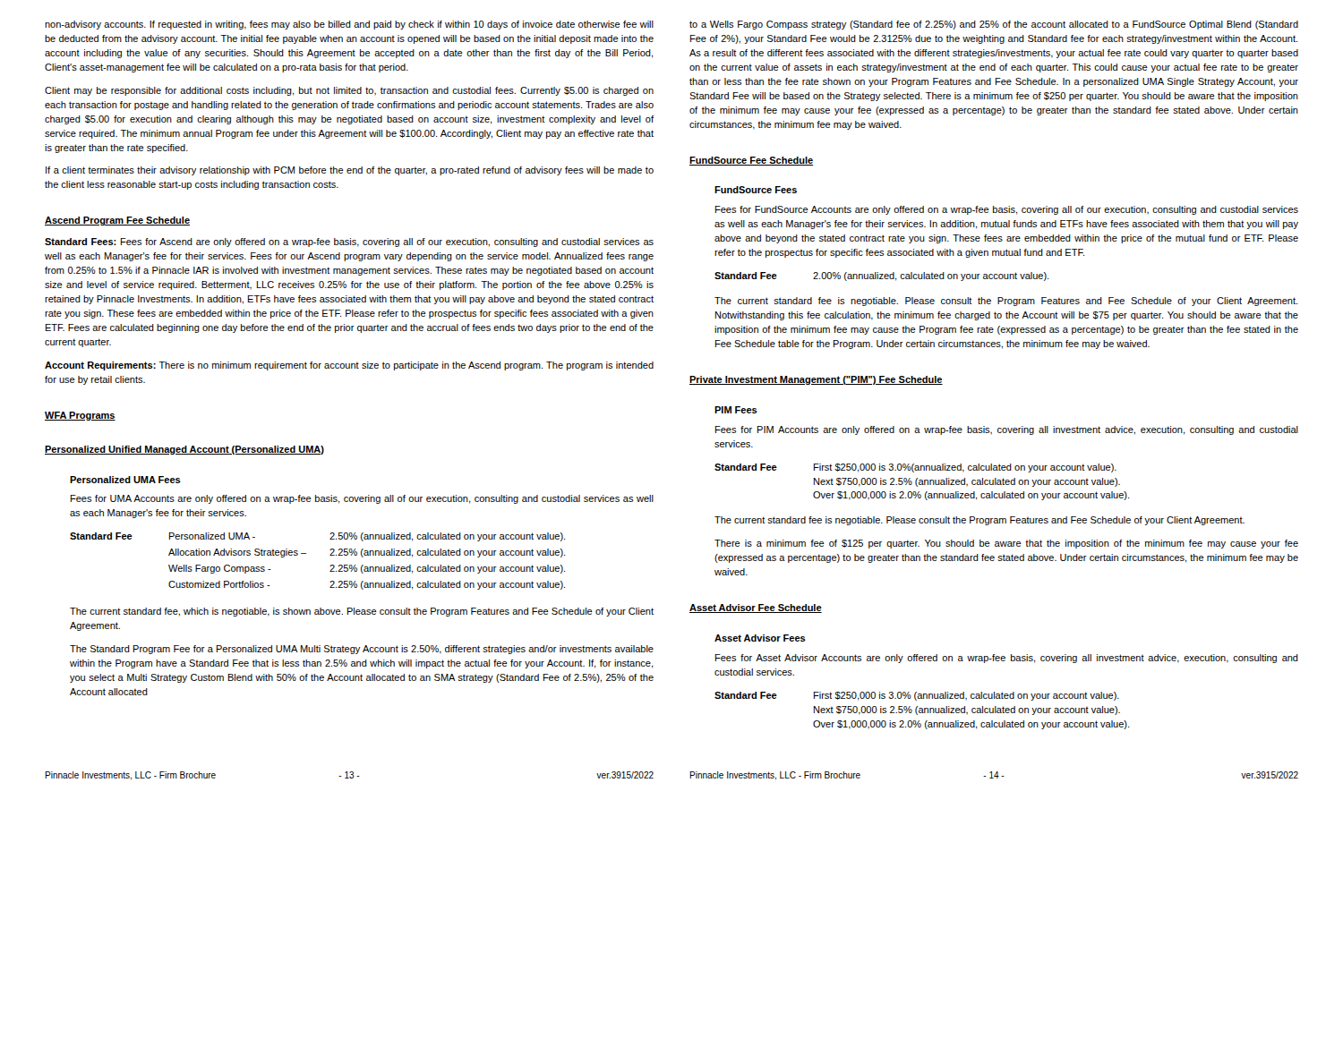non-advisory accounts. If requested in writing, fees may also be billed and paid by check if within 10 days of invoice date otherwise fee will be deducted from the advisory account. The initial fee payable when an account is opened will be based on the initial deposit made into the account including the value of any securities. Should this Agreement be accepted on a date other than the first day of the Bill Period, Client's asset-management fee will be calculated on a pro-rata basis for that period.
Client may be responsible for additional costs including, but not limited to, transaction and custodial fees. Currently $5.00 is charged on each transaction for postage and handling related to the generation of trade confirmations and periodic account statements. Trades are also charged $5.00 for execution and clearing although this may be negotiated based on account size, investment complexity and level of service required. The minimum annual Program fee under this Agreement will be $100.00. Accordingly, Client may pay an effective rate that is greater than the rate specified.
If a client terminates their advisory relationship with PCM before the end of the quarter, a pro-rated refund of advisory fees will be made to the client less reasonable start-up costs including transaction costs.
Ascend Program Fee Schedule
Standard Fees: Fees for Ascend are only offered on a wrap-fee basis, covering all of our execution, consulting and custodial services as well as each Manager's fee for their services. Fees for our Ascend program vary depending on the service model. Annualized fees range from 0.25% to 1.5% if a Pinnacle IAR is involved with investment management services. These rates may be negotiated based on account size and level of service required. Betterment, LLC receives 0.25% for the use of their platform. The portion of the fee above 0.25% is retained by Pinnacle Investments. In addition, ETFs have fees associated with them that you will pay above and beyond the stated contract rate you sign. These fees are embedded within the price of the ETF. Please refer to the prospectus for specific fees associated with a given ETF. Fees are calculated beginning one day before the end of the prior quarter and the accrual of fees ends two days prior to the end of the current quarter.
Account Requirements: There is no minimum requirement for account size to participate in the Ascend program. The program is intended for use by retail clients.
WFA Programs
Personalized Unified Managed Account (Personalized UMA)
Personalized UMA Fees
Fees for UMA Accounts are only offered on a wrap-fee basis, covering all of our execution, consulting and custodial services as well as each Manager's fee for their services.
Standard Fee
Personalized UMA -
2.50% (annualized, calculated on your account value).
Allocation Advisors Strategies –
2.25% (annualized, calculated on your account value).
Wells Fargo Compass -
2.25% (annualized, calculated on your account value).
Customized Portfolios -
2.25% (annualized, calculated on your account value).
The current standard fee, which is negotiable, is shown above. Please consult the Program Features and Fee Schedule of your Client Agreement.
The Standard Program Fee for a Personalized UMA Multi Strategy Account is 2.50%, different strategies and/or investments available within the Program have a Standard Fee that is less than 2.5% and which will impact the actual fee for your Account. If, for instance, you select a Multi Strategy Custom Blend with 50% of the Account allocated to an SMA strategy (Standard Fee of 2.5%), 25% of the Account allocated
Pinnacle Investments, LLC - Firm Brochure
- 13 -
ver.3915/2022
to a Wells Fargo Compass strategy (Standard fee of 2.25%) and 25% of the account allocated to a FundSource Optimal Blend (Standard Fee of 2%), your Standard Fee would be 2.3125% due to the weighting and Standard fee for each strategy/investment within the Account. As a result of the different fees associated with the different strategies/investments, your actual fee rate could vary quarter to quarter based on the current value of assets in each strategy/investment at the end of each quarter. This could cause your actual fee rate to be greater than or less than the fee rate shown on your Program Features and Fee Schedule. In a personalized UMA Single Strategy Account, your Standard Fee will be based on the Strategy selected. There is a minimum fee of $250 per quarter. You should be aware that the imposition of the minimum fee may cause your fee (expressed as a percentage) to be greater than the standard fee stated above. Under certain circumstances, the minimum fee may be waived.
FundSource Fee Schedule
FundSource Fees
Fees for FundSource Accounts are only offered on a wrap-fee basis, covering all of our execution, consulting and custodial services as well as each Manager's fee for their services. In addition, mutual funds and ETFs have fees associated with them that you will pay above and beyond the stated contract rate you sign. These fees are embedded within the price of the mutual fund or ETF. Please refer to the prospectus for specific fees associated with a given mutual fund and ETF.
Standard Fee
2.00% (annualized, calculated on your account value).
The current standard fee is negotiable. Please consult the Program Features and Fee Schedule of your Client Agreement. Notwithstanding this fee calculation, the minimum fee charged to the Account will be $75 per quarter. You should be aware that the imposition of the minimum fee may cause the Program fee rate (expressed as a percentage) to be greater than the fee stated in the Fee Schedule table for the Program. Under certain circumstances, the minimum fee may be waived.
Private Investment Management ("PIM") Fee Schedule
PIM Fees
Fees for PIM Accounts are only offered on a wrap-fee basis, covering all investment advice, execution, consulting and custodial services.
Standard Fee
First $250,000 is 3.0%(annualized, calculated on your account value).
Next $750,000 is 2.5% (annualized, calculated on your account value).
Over $1,000,000 is 2.0% (annualized, calculated on your account value).
The current standard fee is negotiable. Please consult the Program Features and Fee Schedule of your Client Agreement.
There is a minimum fee of $125 per quarter. You should be aware that the imposition of the minimum fee may cause your fee (expressed as a percentage) to be greater than the standard fee stated above. Under certain circumstances, the minimum fee may be waived.
Asset Advisor Fee Schedule
Asset Advisor Fees
Fees for Asset Advisor Accounts are only offered on a wrap-fee basis, covering all investment advice, execution, consulting and custodial services.
Standard Fee
First $250,000 is 3.0% (annualized, calculated on your account value).
Next $750,000 is 2.5% (annualized, calculated on your account value).
Over $1,000,000 is 2.0% (annualized, calculated on your account value).
Pinnacle Investments, LLC - Firm Brochure
- 14 -
ver.3915/2022